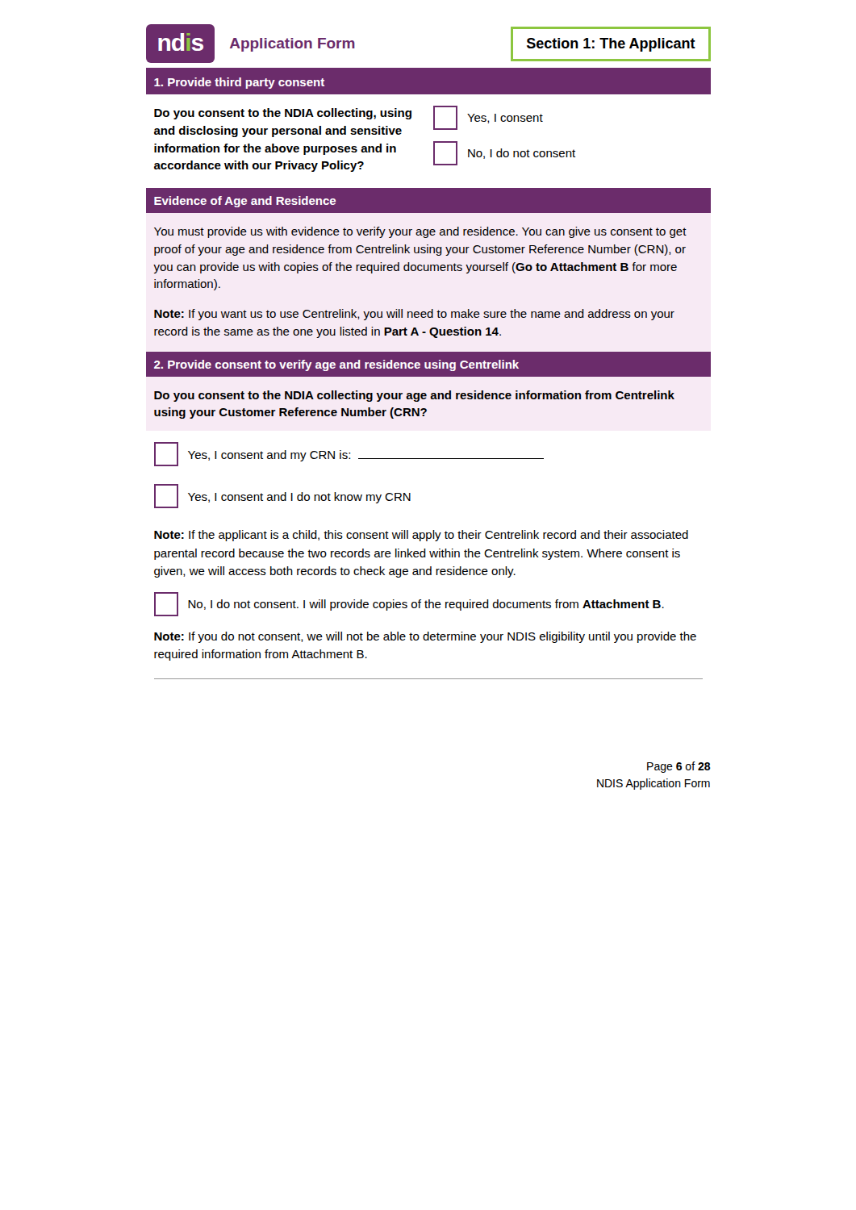ndis
Application Form
Section 1: The Applicant
1. Provide third party consent
Do you consent to the NDIA collecting, using and disclosing your personal and sensitive information for the above purposes and in accordance with our Privacy Policy?
Yes, I consent
No, I do not consent
Evidence of Age and Residence
You must provide us with evidence to verify your age and residence. You can give us consent to get proof of your age and residence from Centrelink using your Customer Reference Number (CRN), or you can provide us with copies of the required documents yourself (Go to Attachment B for more information).
Note: If you want us to use Centrelink, you will need to make sure the name and address on your record is the same as the one you listed in Part A - Question 14.
2. Provide consent to verify age and residence using Centrelink
Do you consent to the NDIA collecting your age and residence information from Centrelink using your Customer Reference Number (CRN?
Yes, I consent and my CRN is:
Yes, I consent and I do not know my CRN
Note: If the applicant is a child, this consent will apply to their Centrelink record and their associated parental record because the two records are linked within the Centrelink system. Where consent is given, we will access both records to check age and residence only.
No, I do not consent. I will provide copies of the required documents from Attachment B.
Note: If you do not consent, we will not be able to determine your NDIS eligibility until you provide the required information from Attachment B.
Page 6 of 28
NDIS Application Form